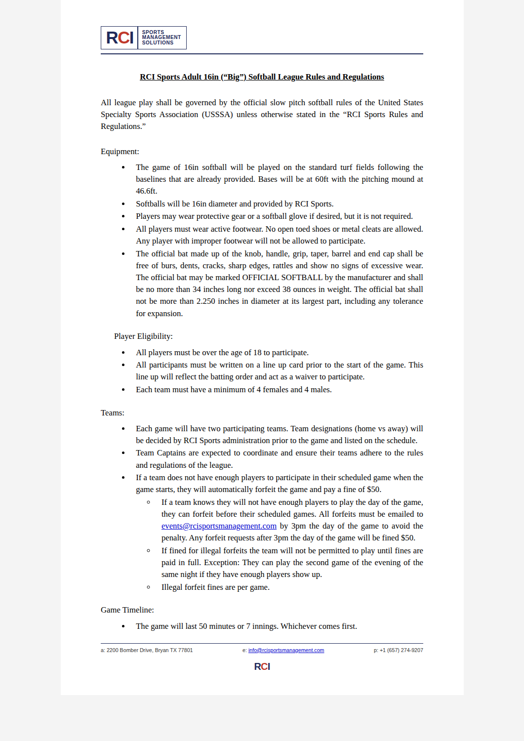RCI
Sports Management Solutions
RCI Sports Adult 16in (“Big”) Softball League Rules and Regulations
All league play shall be governed by the official slow pitch softball rules of the United States Specialty Sports Association (USSSA) unless otherwise stated in the “RCI Sports Rules and Regulations.”
Equipment:
The game of 16in softball will be played on the standard turf fields following the baselines that are already provided. Bases will be at 60ft with the pitching mound at 46.6ft.
Softballs will be 16in diameter and provided by RCI Sports.
Players may wear protective gear or a softball glove if desired, but it is not required.
All players must wear active footwear. No open toed shoes or metal cleats are allowed. Any player with improper footwear will not be allowed to participate.
The official bat made up of the knob, handle, grip, taper, barrel and end cap shall be free of burs, dents, cracks, sharp edges, rattles and show no signs of excessive wear. The official bat may be marked OFFICIAL SOFTBALL by the manufacturer and shall be no more than 34 inches long nor exceed 38 ounces in weight. The official bat shall not be more than 2.250 inches in diameter at its largest part, including any tolerance for expansion.
Player Eligibility:
All players must be over the age of 18 to participate.
All participants must be written on a line up card prior to the start of the game. This line up will reflect the batting order and act as a waiver to participate.
Each team must have a minimum of 4 females and 4 males.
Teams:
Each game will have two participating teams. Team designations (home vs away) will be decided by RCI Sports administration prior to the game and listed on the schedule.
Team Captains are expected to coordinate and ensure their teams adhere to the rules and regulations of the league.
If a team does not have enough players to participate in their scheduled game when the game starts, they will automatically forfeit the game and pay a fine of $50.
If a team knows they will not have enough players to play the day of the game, they can forfeit before their scheduled games. All forfeits must be emailed to events@rcisportsmanagement.com by 3pm the day of the game to avoid the penalty. Any forfeit requests after 3pm the day of the game will be fined $50.
If fined for illegal forfeits the team will not be permitted to play until fines are paid in full. Exception: They can play the second game of the evening of the same night if they have enough players show up.
Illegal forfeit fines are per game.
Game Timeline:
The game will last 50 minutes or 7 innings. Whichever comes first.
a: 2200 Bomber Drive, Bryan TX 77801
e: info@rcisportsmanagement.com
p: +1 (657) 274-9207
RCI